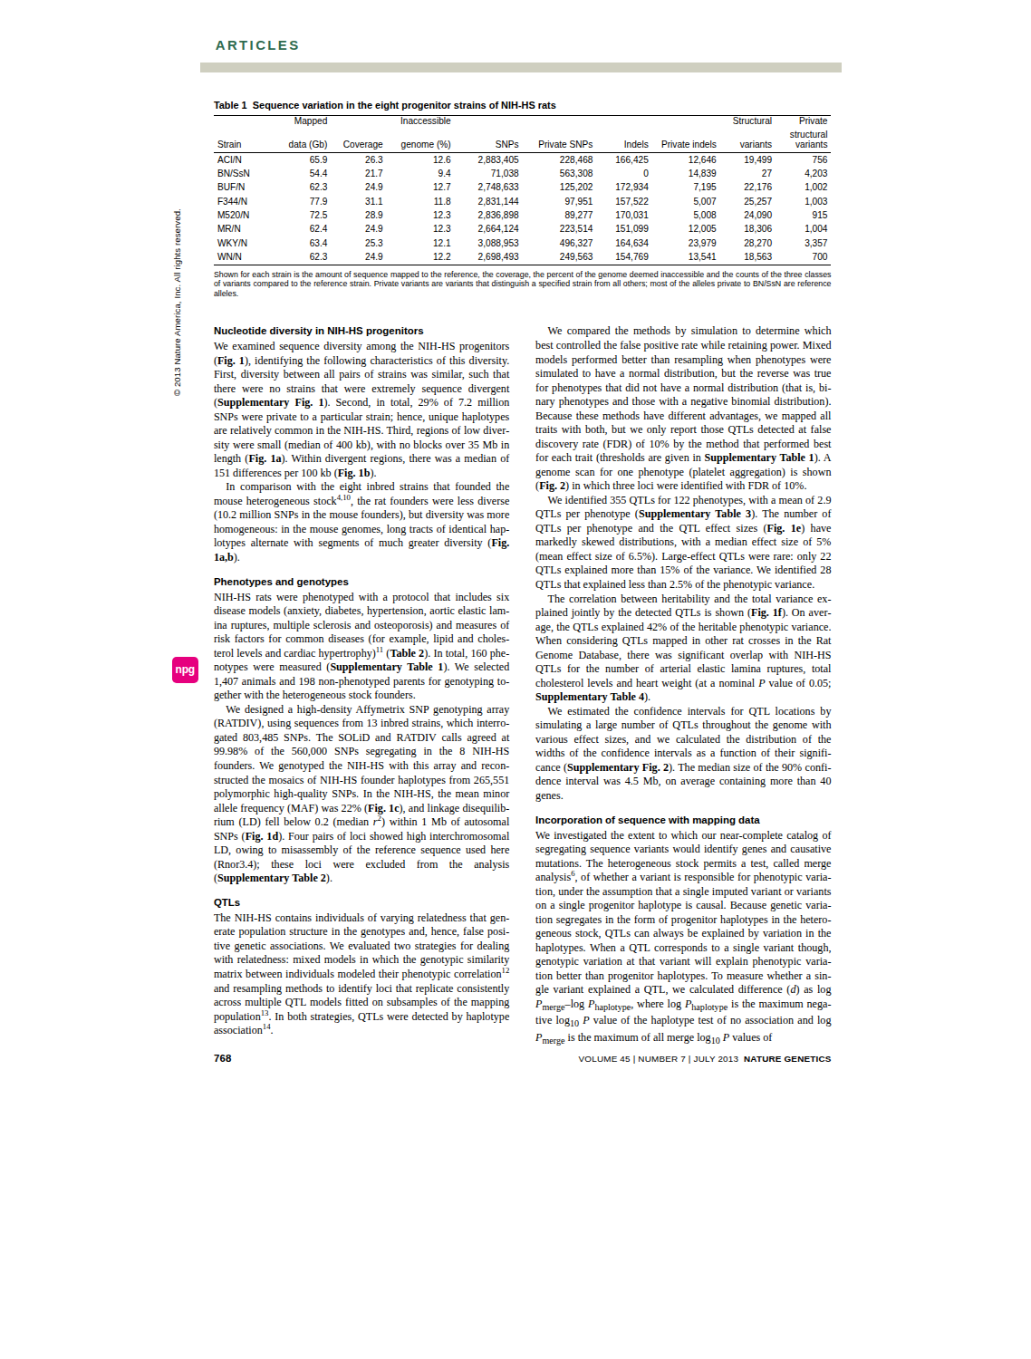ARTICLES
© 2013 Nature America, Inc. All rights reserved.
npg
Table 1 Sequence variation in the eight progenitor strains of NIH-HS rats
| | Mapped | | Inaccessible | | | | | Structural | Private |
| --- | --- | --- | --- | --- | --- | --- | --- | --- | --- |
| Strain | data (Gb) | Coverage | genome (%) | SNPs | Private SNPs | Indels | Private indels | variants | structural variants |
| ACI/N | 65.9 | 26.3 | 12.6 | 2,883,405 | 228,468 | 166,425 | 12,646 | 19,499 | 756 |
| BN/SsN | 54.4 | 21.7 | 9.4 | 71,038 | 563,308 | 0 | 14,839 | 27 | 4,203 |
| BUF/N | 62.3 | 24.9 | 12.7 | 2,748,633 | 125,202 | 172,934 | 7,195 | 22,176 | 1,002 |
| F344/N | 77.9 | 31.1 | 11.8 | 2,831,144 | 97,951 | 157,522 | 5,007 | 25,257 | 1,003 |
| M520/N | 72.5 | 28.9 | 12.3 | 2,836,898 | 89,277 | 170,031 | 5,008 | 24,090 | 915 |
| MR/N | 62.4 | 24.9 | 12.3 | 2,664,124 | 223,514 | 151,099 | 12,005 | 18,306 | 1,004 |
| WKY/N | 63.4 | 25.3 | 12.1 | 3,088,953 | 496,327 | 164,634 | 23,979 | 28,270 | 3,357 |
| WN/N | 62.3 | 24.9 | 12.2 | 2,698,493 | 249,563 | 154,769 | 13,541 | 18,563 | 700 |
Shown for each strain is the amount of sequence mapped to the reference, the coverage, the percent of the genome deemed inaccessible and the counts of the three classes of variants compared to the reference strain. Private variants are variants that distinguish a specified strain from all others; most of the alleles private to BN/SsN are reference alleles.
Nucleotide diversity in NIH-HS progenitors
We examined sequence diversity among the NIH-HS progenitors (Fig. 1), identifying the following characteristics of this diversity. First, diversity between all pairs of strains was similar, such that there were no strains that were extremely sequence divergent (Supplementary Fig. 1). Second, in total, 29% of 7.2 million SNPs were private to a particular strain; hence, unique haplotypes are relatively common in the NIH-HS. Third, regions of low diversity were small (median of 400 kb), with no blocks over 35 Mb in length (Fig. 1a). Within divergent regions, there was a median of 151 differences per 100 kb (Fig. 1b).
In comparison with the eight inbred strains that founded the mouse heterogeneous stock4,10, the rat founders were less diverse (10.2 million SNPs in the mouse founders), but diversity was more homogeneous: in the mouse genomes, long tracts of identical haplotypes alternate with segments of much greater diversity (Fig. 1a,b).
Phenotypes and genotypes
NIH-HS rats were phenotyped with a protocol that includes six disease models (anxiety, diabetes, hypertension, aortic elastic lamina ruptures, multiple sclerosis and osteoporosis) and measures of risk factors for common diseases (for example, lipid and cholesterol levels and cardiac hypertrophy)11 (Table 2). In total, 160 phenotypes were measured (Supplementary Table 1). We selected 1,407 animals and 198 non-phenotyped parents for genotyping together with the heterogeneous stock founders.
We designed a high-density Affymetrix SNP genotyping array (RATDIV), using sequences from 13 inbred strains, which interrogated 803,485 SNPs. The SOLiD and RATDIV calls agreed at 99.98% of the 560,000 SNPs segregating in the 8 NIH-HS founders. We genotyped the NIH-HS with this array and reconstructed the mosaics of NIH-HS founder haplotypes from 265,551 polymorphic high-quality SNPs. In the NIH-HS, the mean minor allele frequency (MAF) was 22% (Fig. 1c), and linkage disequilibrium (LD) fell below 0.2 (median r2) within 1 Mb of autosomal SNPs (Fig. 1d). Four pairs of loci showed high interchromosomal LD, owing to misassembly of the reference sequence used here (Rnor3.4); these loci were excluded from the analysis (Supplementary Table 2).
QTLs
The NIH-HS contains individuals of varying relatedness that generate population structure in the genotypes and, hence, false positive genetic associations. We evaluated two strategies for dealing with relatedness: mixed models in which the genotypic similarity matrix between individuals modeled their phenotypic correlation12 and resampling methods to identify loci that replicate consistently across multiple QTL models fitted on subsamples of the mapping population13. In both strategies, QTLs were detected by haplotype association14.
We compared the methods by simulation to determine which best controlled the false positive rate while retaining power. Mixed models performed better than resampling when phenotypes were simulated to have a normal distribution, but the reverse was true for phenotypes that did not have a normal distribution (that is, binary phenotypes and those with a negative binomial distribution). Because these methods have different advantages, we mapped all traits with both, but we only report those QTLs detected at false discovery rate (FDR) of 10% by the method that performed best for each trait (thresholds are given in Supplementary Table 1). A genome scan for one phenotype (platelet aggregation) is shown (Fig. 2) in which three loci were identified with FDR of 10%.
We identified 355 QTLs for 122 phenotypes, with a mean of 2.9 QTLs per phenotype (Supplementary Table 3). The number of QTLs per phenotype and the QTL effect sizes (Fig. 1e) have markedly skewed distributions, with a median effect size of 5% (mean effect size of 6.5%). Large-effect QTLs were rare: only 22 QTLs explained more than 15% of the variance. We identified 28 QTLs that explained less than 2.5% of the phenotypic variance.
The correlation between heritability and the total variance explained jointly by the detected QTLs is shown (Fig. 1f). On average, the QTLs explained 42% of the heritable phenotypic variance. When considering QTLs mapped in other rat crosses in the Rat Genome Database, there was significant overlap with NIH-HS QTLs for the number of arterial elastic lamina ruptures, total cholesterol levels and heart weight (at a nominal P value of 0.05; Supplementary Table 4).
We estimated the confidence intervals for QTL locations by simulating a large number of QTLs throughout the genome with various effect sizes, and we calculated the distribution of the widths of the confidence intervals as a function of their significance (Supplementary Fig. 2). The median size of the 90% confidence interval was 4.5 Mb, on average containing more than 40 genes.
Incorporation of sequence with mapping data
We investigated the extent to which our near-complete catalog of segregating sequence variants would identify genes and causative mutations. The heterogeneous stock permits a test, called merge analysis6, of whether a variant is responsible for phenotypic variation, under the assumption that a single imputed variant or variants on a single progenitor haplotype is causal. Because genetic variation segregates in the form of progenitor haplotypes in the heterogeneous stock, QTLs can always be explained by variation in the haplotypes. When a QTL corresponds to a single variant though, genotypic variation at that variant will explain phenotypic variation better than progenitor haplotypes. To measure whether a single variant explained a QTL, we calculated difference (d) as log Pmerge–log Phaplotype, where log Phaplotype is the maximum negative log10 P value of the haplotype test of no association and log Pmerge is the maximum of all merge log10 P values of
768
VOLUME 45 | NUMBER 7 | JULY 2013 NATURE GENETICS